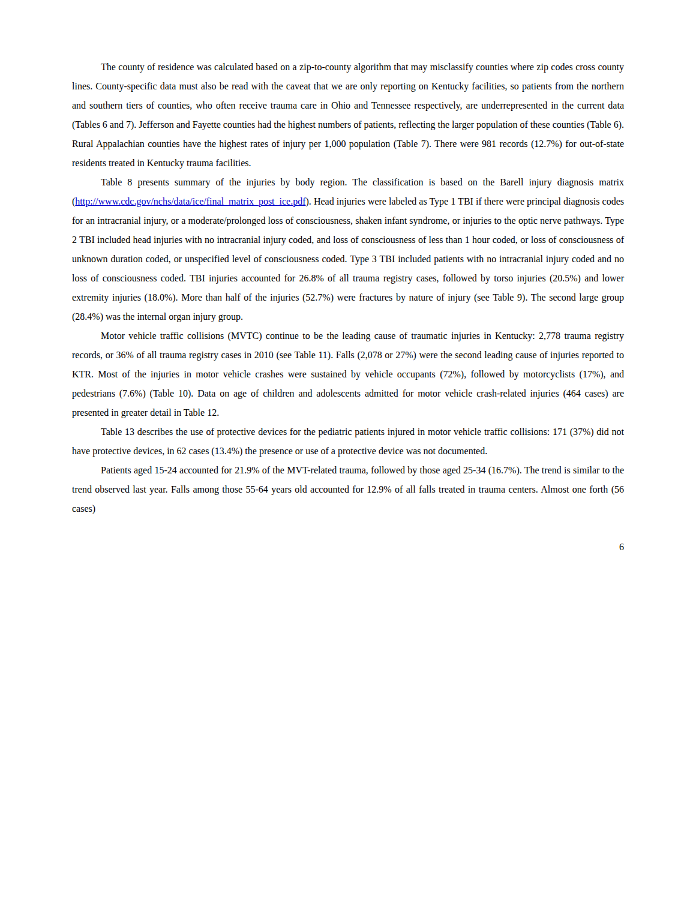The county of residence was calculated based on a zip-to-county algorithm that may misclassify counties where zip codes cross county lines. County-specific data must also be read with the caveat that we are only reporting on Kentucky facilities, so patients from the northern and southern tiers of counties, who often receive trauma care in Ohio and Tennessee respectively, are underrepresented in the current data (Tables 6 and 7). Jefferson and Fayette counties had the highest numbers of patients, reflecting the larger population of these counties (Table 6). Rural Appalachian counties have the highest rates of injury per 1,000 population (Table 7). There were 981 records (12.7%) for out-of-state residents treated in Kentucky trauma facilities.
Table 8 presents summary of the injuries by body region. The classification is based on the Barell injury diagnosis matrix (http://www.cdc.gov/nchs/data/ice/final_matrix_post_ice.pdf). Head injuries were labeled as Type 1 TBI if there were principal diagnosis codes for an intracranial injury, or a moderate/prolonged loss of consciousness, shaken infant syndrome, or injuries to the optic nerve pathways. Type 2 TBI included head injuries with no intracranial injury coded, and loss of consciousness of less than 1 hour coded, or loss of consciousness of unknown duration coded, or unspecified level of consciousness coded. Type 3 TBI included patients with no intracranial injury coded and no loss of consciousness coded. TBI injuries accounted for 26.8% of all trauma registry cases, followed by torso injuries (20.5%) and lower extremity injuries (18.0%). More than half of the injuries (52.7%) were fractures by nature of injury (see Table 9). The second large group (28.4%) was the internal organ injury group.
Motor vehicle traffic collisions (MVTC) continue to be the leading cause of traumatic injuries in Kentucky: 2,778 trauma registry records, or 36% of all trauma registry cases in 2010 (see Table 11). Falls (2,078 or 27%) were the second leading cause of injuries reported to KTR. Most of the injuries in motor vehicle crashes were sustained by vehicle occupants (72%), followed by motorcyclists (17%), and pedestrians (7.6%) (Table 10). Data on age of children and adolescents admitted for motor vehicle crash-related injuries (464 cases) are presented in greater detail in Table 12.
Table 13 describes the use of protective devices for the pediatric patients injured in motor vehicle traffic collisions: 171 (37%) did not have protective devices, in 62 cases (13.4%) the presence or use of a protective device was not documented.
Patients aged 15-24 accounted for 21.9% of the MVT-related trauma, followed by those aged 25-34 (16.7%). The trend is similar to the trend observed last year. Falls among those 55-64 years old accounted for 12.9% of all falls treated in trauma centers. Almost one forth (56 cases)
6